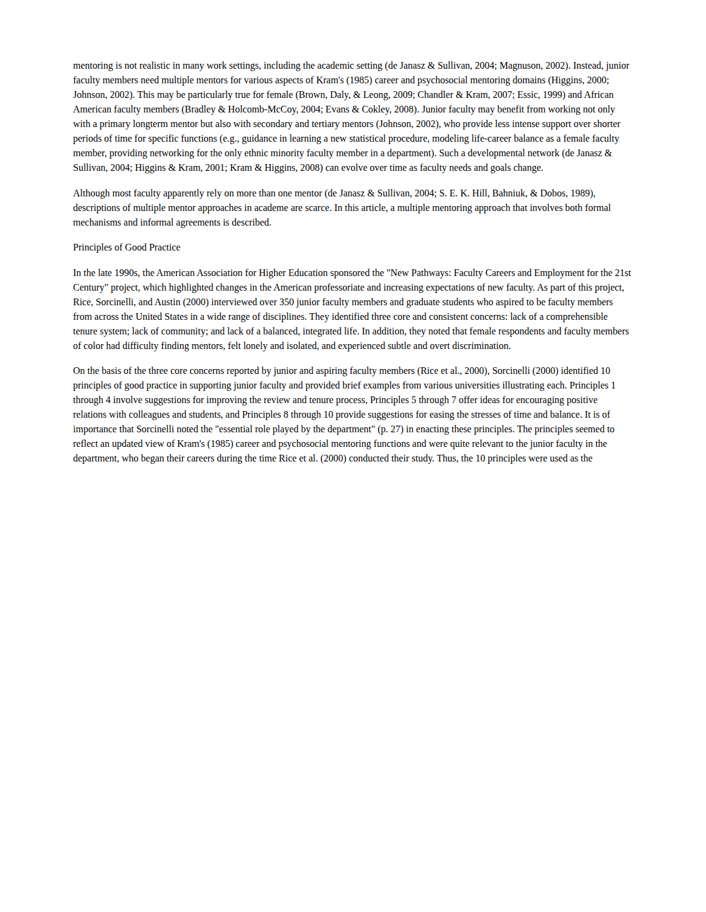mentoring is not realistic in many work settings, including the academic setting (de Janasz & Sullivan, 2004; Magnuson, 2002). Instead, junior faculty members need multiple mentors for various aspects of Kram's (1985) career and psychosocial mentoring domains (Higgins, 2000; Johnson, 2002). This may be particularly true for female (Brown, Daly, & Leong, 2009; Chandler & Kram, 2007; Essic, 1999) and African American faculty members (Bradley & Holcomb-McCoy, 2004; Evans & Cokley, 2008). Junior faculty may benefit from working not only with a primary longterm mentor but also with secondary and tertiary mentors (Johnson, 2002), who provide less intense support over shorter periods of time for specific functions (e.g., guidance in learning a new statistical procedure, modeling life-career balance as a female faculty member, providing networking for the only ethnic minority faculty member in a department). Such a developmental network (de Janasz & Sullivan, 2004; Higgins & Kram, 2001; Kram & Higgins, 2008) can evolve over time as faculty needs and goals change.
Although most faculty apparently rely on more than one mentor (de Janasz & Sullivan, 2004; S. E. K. Hill, Bahniuk, & Dobos, 1989), descriptions of multiple mentor approaches in academe are scarce. In this article, a multiple mentoring approach that involves both formal mechanisms and informal agreements is described.
Principles of Good Practice
In the late 1990s, the American Association for Higher Education sponsored the "New Pathways: Faculty Careers and Employment for the 21st Century" project, which highlighted changes in the American professoriate and increasing expectations of new faculty. As part of this project, Rice, Sorcinelli, and Austin (2000) interviewed over 350 junior faculty members and graduate students who aspired to be faculty members from across the United States in a wide range of disciplines. They identified three core and consistent concerns: lack of a comprehensible tenure system; lack of community; and lack of a balanced, integrated life. In addition, they noted that female respondents and faculty members of color had difficulty finding mentors, felt lonely and isolated, and experienced subtle and overt discrimination.
On the basis of the three core concerns reported by junior and aspiring faculty members (Rice et al., 2000), Sorcinelli (2000) identified 10 principles of good practice in supporting junior faculty and provided brief examples from various universities illustrating each. Principles 1 through 4 involve suggestions for improving the review and tenure process, Principles 5 through 7 offer ideas for encouraging positive relations with colleagues and students, and Principles 8 through 10 provide suggestions for easing the stresses of time and balance. It is of importance that Sorcinelli noted the "essential role played by the department" (p. 27) in enacting these principles. The principles seemed to reflect an updated view of Kram's (1985) career and psychosocial mentoring functions and were quite relevant to the junior faculty in the department, who began their careers during the time Rice et al. (2000) conducted their study. Thus, the 10 principles were used as the